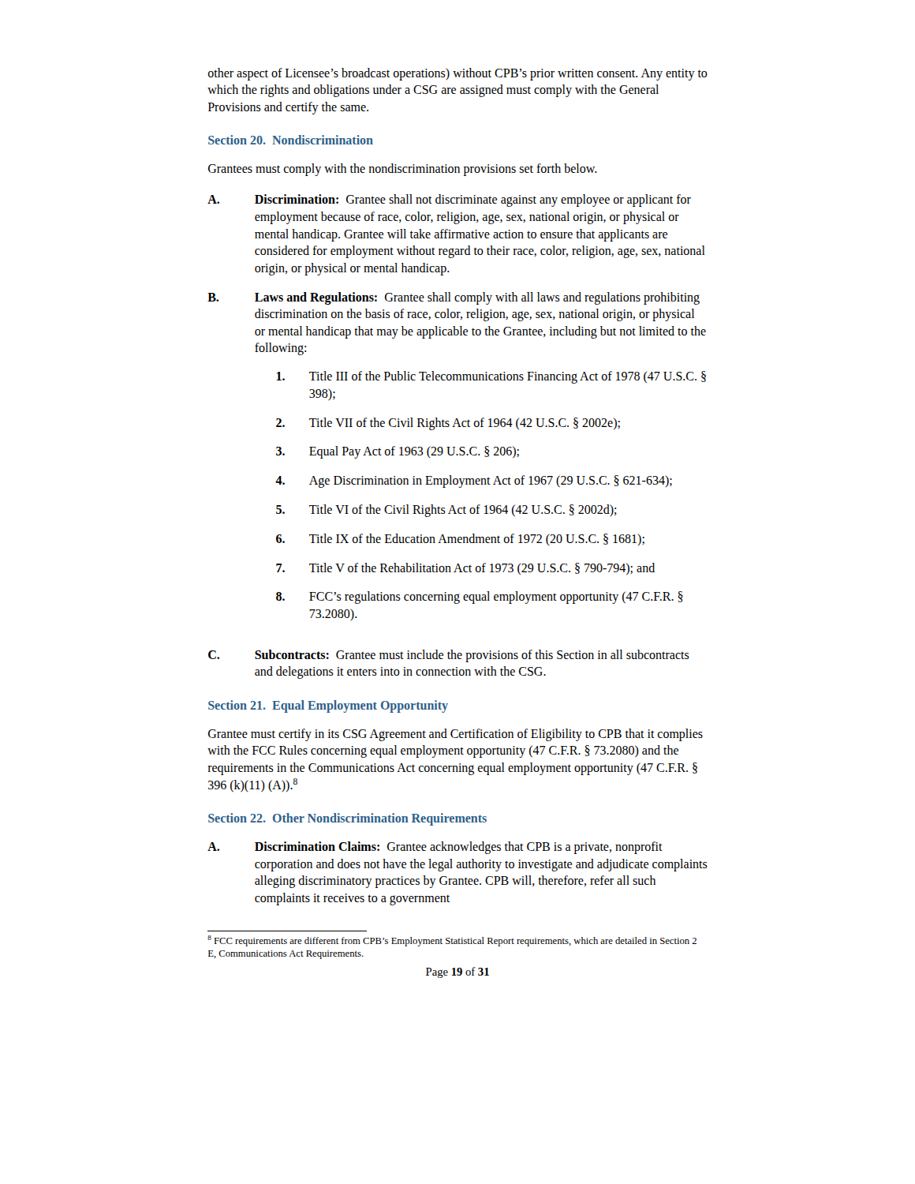other aspect of Licensee’s broadcast operations) without CPB’s prior written consent. Any entity to which the rights and obligations under a CSG are assigned must comply with the General Provisions and certify the same.
Section 20. Nondiscrimination
Grantees must comply with the nondiscrimination provisions set forth below.
A.
Discrimination: Grantee shall not discriminate against any employee or applicant for employment because of race, color, religion, age, sex, national origin, or physical or mental handicap. Grantee will take affirmative action to ensure that applicants are considered for employment without regard to their race, color, religion, age, sex, national origin, or physical or mental handicap.
B.
Laws and Regulations: Grantee shall comply with all laws and regulations prohibiting discrimination on the basis of race, color, religion, age, sex, national origin, or physical or mental handicap that may be applicable to the Grantee, including but not limited to the following:
1. Title III of the Public Telecommunications Financing Act of 1978 (47 U.S.C. § 398);
2. Title VII of the Civil Rights Act of 1964 (42 U.S.C. § 2002e);
3. Equal Pay Act of 1963 (29 U.S.C. § 206);
4. Age Discrimination in Employment Act of 1967 (29 U.S.C. § 621-634);
5. Title VI of the Civil Rights Act of 1964 (42 U.S.C. § 2002d);
6. Title IX of the Education Amendment of 1972 (20 U.S.C. § 1681);
7. Title V of the Rehabilitation Act of 1973 (29 U.S.C. § 790-794); and
8. FCC’s regulations concerning equal employment opportunity (47 C.F.R. § 73.2080).
C.
Subcontracts: Grantee must include the provisions of this Section in all subcontracts and delegations it enters into in connection with the CSG.
Section 21. Equal Employment Opportunity
Grantee must certify in its CSG Agreement and Certification of Eligibility to CPB that it complies with the FCC Rules concerning equal employment opportunity (47 C.F.R. § 73.2080) and the requirements in the Communications Act concerning equal employment opportunity (47 C.F.R. § 396 (k)(11) (A)).8
Section 22. Other Nondiscrimination Requirements
A.
Discrimination Claims: Grantee acknowledges that CPB is a private, nonprofit corporation and does not have the legal authority to investigate and adjudicate complaints alleging discriminatory practices by Grantee. CPB will, therefore, refer all such complaints it receives to a government
8 FCC requirements are different from CPB’s Employment Statistical Report requirements, which are detailed in Section 2 E, Communications Act Requirements.
Page 19 of 31